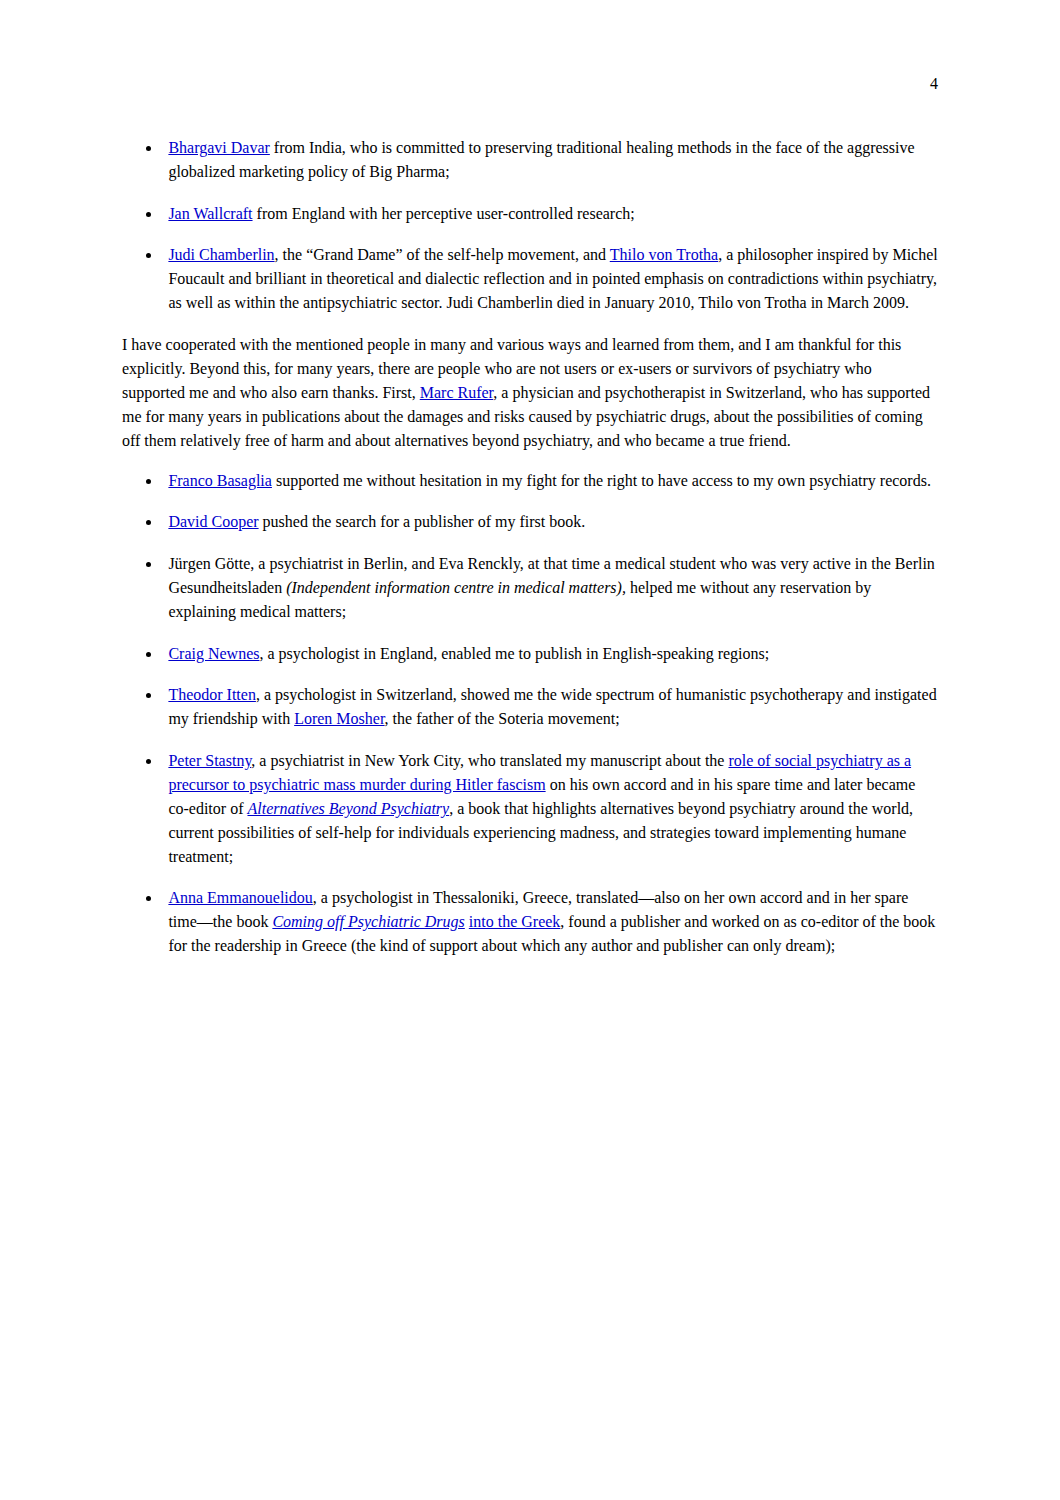4
Bhargavi Davar from India, who is committed to preserving traditional healing methods in the face of the aggressive globalized marketing policy of Big Pharma;
Jan Wallcraft from England with her perceptive user-controlled research;
Judi Chamberlin, the “Grand Dame” of the self-help movement, and Thilo von Trotha, a philosopher inspired by Michel Foucault and brilliant in theoretical and dialectic reflection and in pointed emphasis on contradictions within psychiatry, as well as within the antipsychiatric sector. Judi Chamberlin died in January 2010, Thilo von Trotha in March 2009.
I have cooperated with the mentioned people in many and various ways and learned from them, and I am thankful for this explicitly. Beyond this, for many years, there are people who are not users or ex-users or survivors of psychiatry who supported me and who also earn thanks. First, Marc Rufer, a physician and psychotherapist in Switzerland, who has supported me for many years in publications about the damages and risks caused by psychiatric drugs, about the possibilities of coming off them relatively free of harm and about alternatives beyond psychiatry, and who became a true friend.
Franco Basaglia supported me without hesitation in my fight for the right to have access to my own psychiatry records.
David Cooper pushed the search for a publisher of my first book.
Jürgen Götte, a psychiatrist in Berlin, and Eva Renckly, at that time a medical student who was very active in the Berlin Gesundheitsladen (Independent information centre in medical matters), helped me without any reservation by explaining medical matters;
Craig Newnes, a psychologist in England, enabled me to publish in English-speaking regions;
Theodor Itten, a psychologist in Switzerland, showed me the wide spectrum of humanistic psychotherapy and instigated my friendship with Loren Mosher, the father of the Soteria movement;
Peter Stastny, a psychiatrist in New York City, who translated my manuscript about the role of social psychiatry as a precursor to psychiatric mass murder during Hitler fascism on his own accord and in his spare time and later became co-editor of Alternatives Beyond Psychiatry, a book that highlights alternatives beyond psychiatry around the world, current possibilities of self-help for individuals experiencing madness, and strategies toward implementing humane treatment;
Anna Emmanouelidou, a psychologist in Thessaloniki, Greece, translated—also on her own accord and in her spare time—the book Coming off Psychiatric Drugs into the Greek, found a publisher and worked on as co-editor of the book for the readership in Greece (the kind of support about which any author and publisher can only dream);